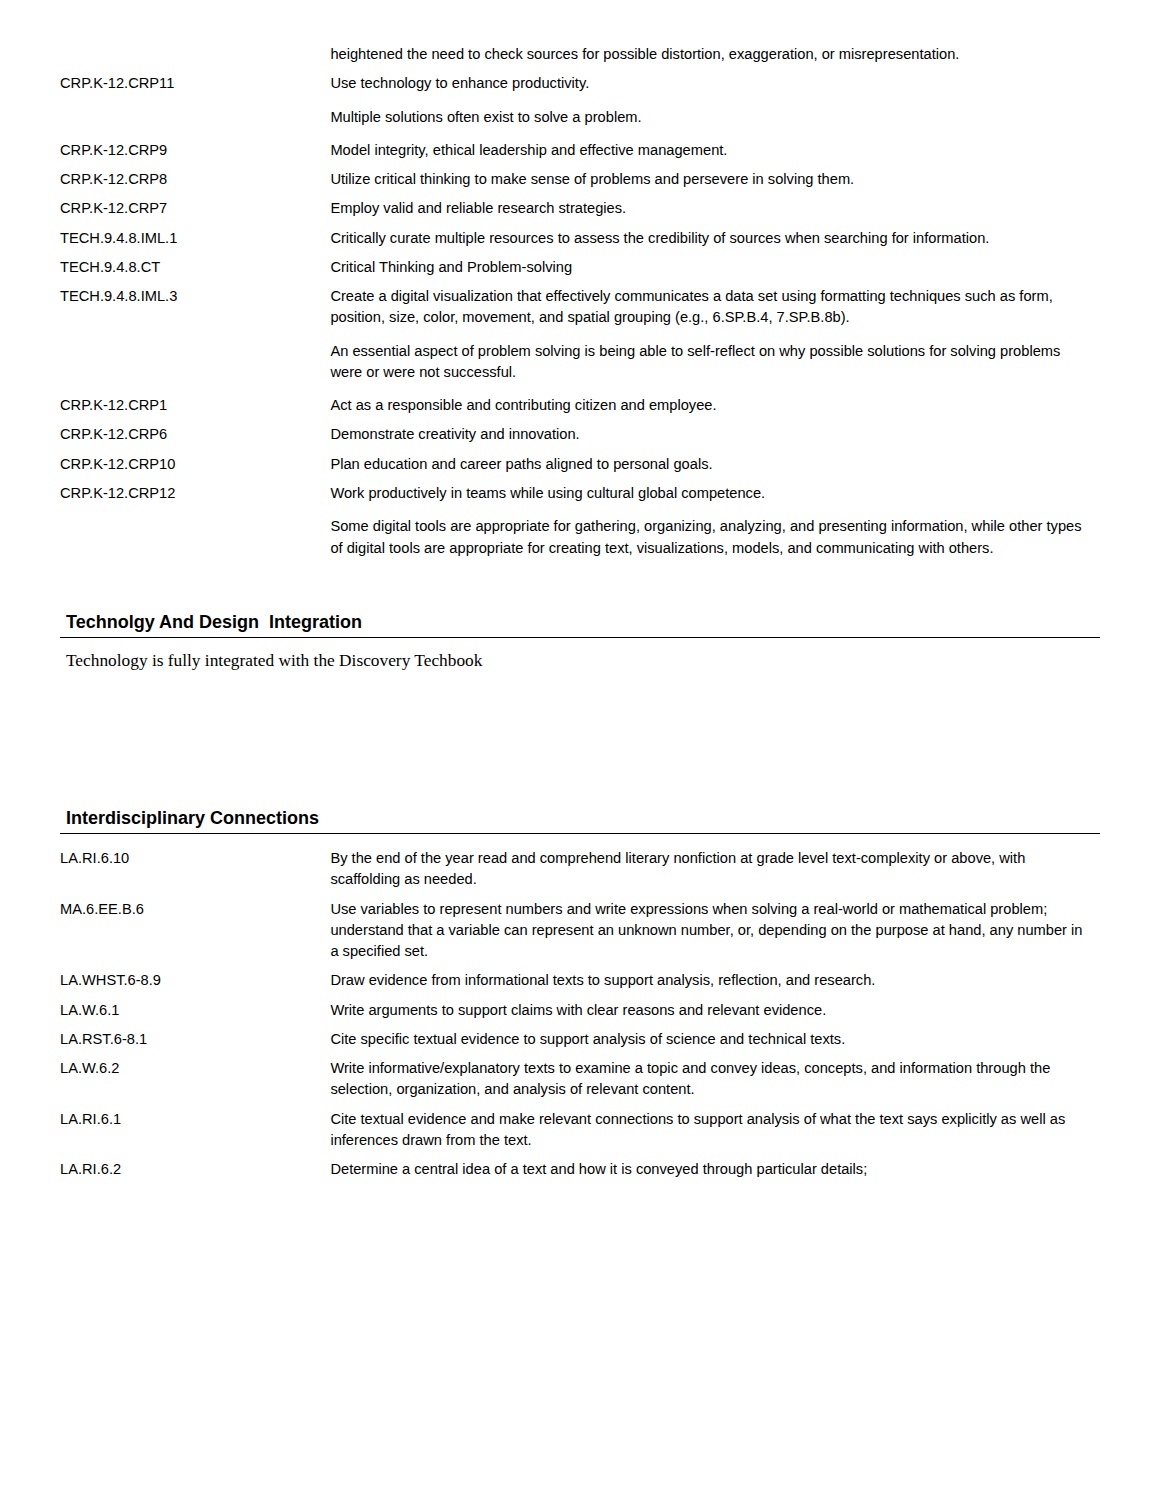| | heightened the need to check sources for possible distortion, exaggeration, or misrepresentation. |
| CRP.K-12.CRP11 | Use technology to enhance productivity. |
| | Multiple solutions often exist to solve a problem. |
| CRP.K-12.CRP9 | Model integrity, ethical leadership and effective management. |
| CRP.K-12.CRP8 | Utilize critical thinking to make sense of problems and persevere in solving them. |
| CRP.K-12.CRP7 | Employ valid and reliable research strategies. |
| TECH.9.4.8.IML.1 | Critically curate multiple resources to assess the credibility of sources when searching for information. |
| TECH.9.4.8.CT | Critical Thinking and Problem-solving |
| TECH.9.4.8.IML.3 | Create a digital visualization that effectively communicates a data set using formatting techniques such as form, position, size, color, movement, and spatial grouping (e.g., 6.SP.B.4, 7.SP.B.8b). |
| | An essential aspect of problem solving is being able to self-reflect on why possible solutions for solving problems were or were not successful. |
| CRP.K-12.CRP1 | Act as a responsible and contributing citizen and employee. |
| CRP.K-12.CRP6 | Demonstrate creativity and innovation. |
| CRP.K-12.CRP10 | Plan education and career paths aligned to personal goals. |
| CRP.K-12.CRP12 | Work productively in teams while using cultural global competence. |
| | Some digital tools are appropriate for gathering, organizing, analyzing, and presenting information, while other types of digital tools are appropriate for creating text, visualizations, models, and communicating with others. |
Technolgy And Design Integration
Technology is fully integrated with the Discovery Techbook
Interdisciplinary Connections
| LA.RI.6.10 | By the end of the year read and comprehend literary nonfiction at grade level text-complexity or above, with scaffolding as needed. |
| MA.6.EE.B.6 | Use variables to represent numbers and write expressions when solving a real-world or mathematical problem; understand that a variable can represent an unknown number, or, depending on the purpose at hand, any number in a specified set. |
| LA.WHST.6-8.9 | Draw evidence from informational texts to support analysis, reflection, and research. |
| LA.W.6.1 | Write arguments to support claims with clear reasons and relevant evidence. |
| LA.RST.6-8.1 | Cite specific textual evidence to support analysis of science and technical texts. |
| LA.W.6.2 | Write informative/explanatory texts to examine a topic and convey ideas, concepts, and information through the selection, organization, and analysis of relevant content. |
| LA.RI.6.1 | Cite textual evidence and make relevant connections to support analysis of what the text says explicitly as well as inferences drawn from the text. |
| LA.RI.6.2 | Determine a central idea of a text and how it is conveyed through particular details; |